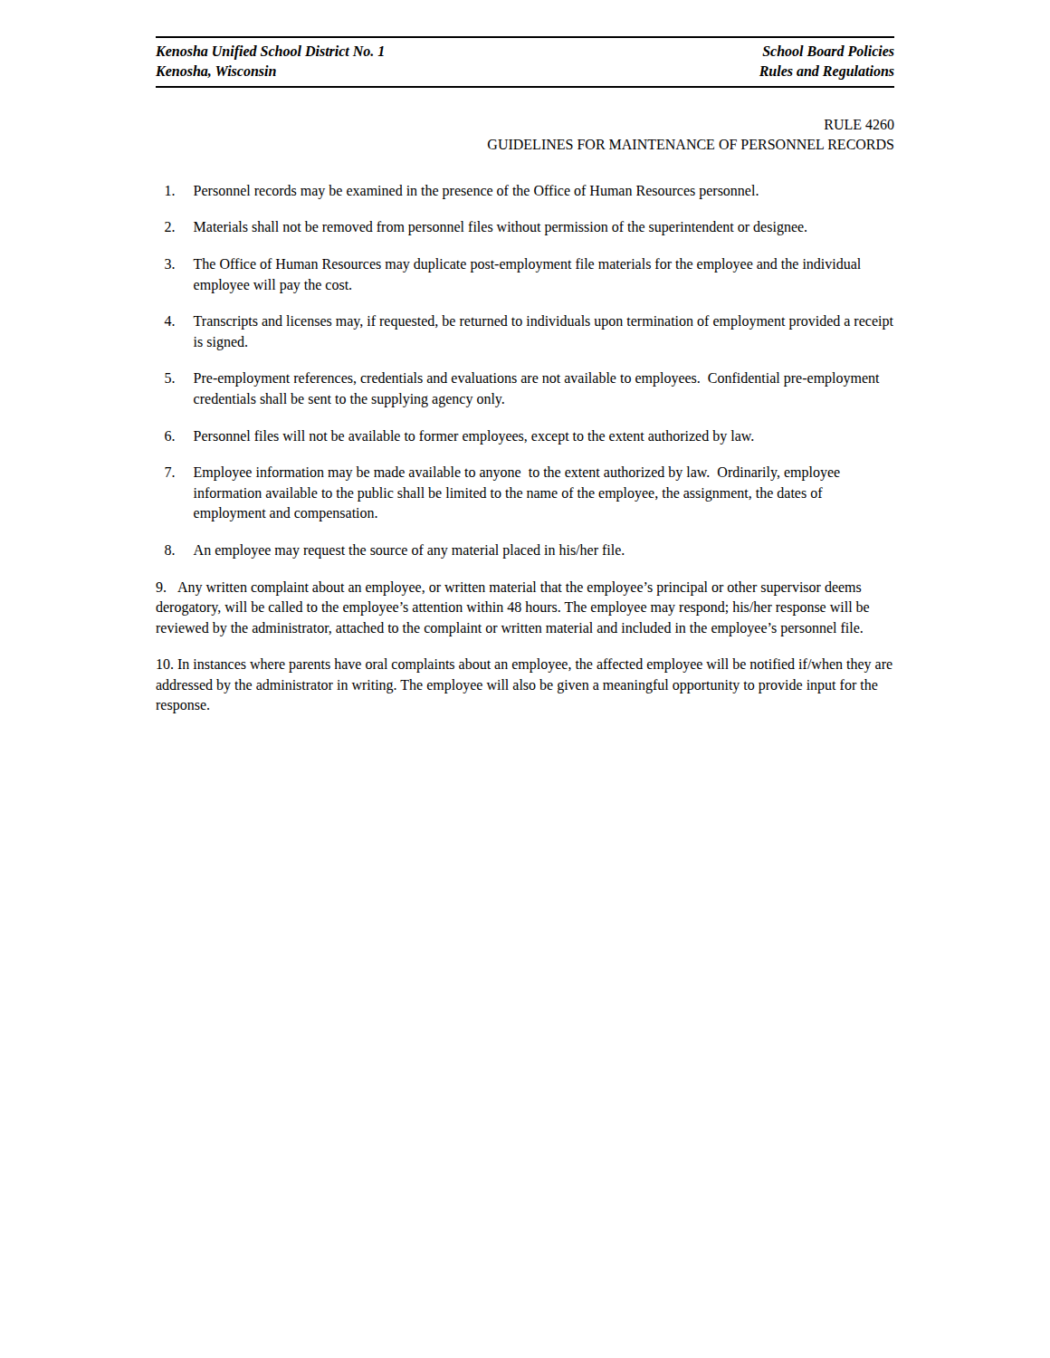| Kenosha Unified School District No. 1 | School Board Policies |
| Kenosha, Wisconsin | Rules and Regulations |
RULE 4260
GUIDELINES FOR MAINTENANCE OF PERSONNEL RECORDS
Personnel records may be examined in the presence of the Office of Human Resources personnel.
Materials shall not be removed from personnel files without permission of the superintendent or designee.
The Office of Human Resources may duplicate post-employment file materials for the employee and the individual employee will pay the cost.
Transcripts and licenses may, if requested, be returned to individuals upon termination of employment provided a receipt is signed.
Pre-employment references, credentials and evaluations are not available to employees. Confidential pre-employment credentials shall be sent to the supplying agency only.
Personnel files will not be available to former employees, except to the extent authorized by law.
Employee information may be made available to anyone to the extent authorized by law. Ordinarily, employee information available to the public shall be limited to the name of the employee, the assignment, the dates of employment and compensation.
An employee may request the source of any material placed in his/her file.
9. Any written complaint about an employee, or written material that the employee’s principal or other supervisor deems derogatory, will be called to the employee’s attention within 48 hours. The employee may respond; his/her response will be reviewed by the administrator, attached to the complaint or written material and included in the employee’s personnel file.
10. In instances where parents have oral complaints about an employee, the affected employee will be notified if/when they are addressed by the administrator in writing. The employee will also be given a meaningful opportunity to provide input for the response.